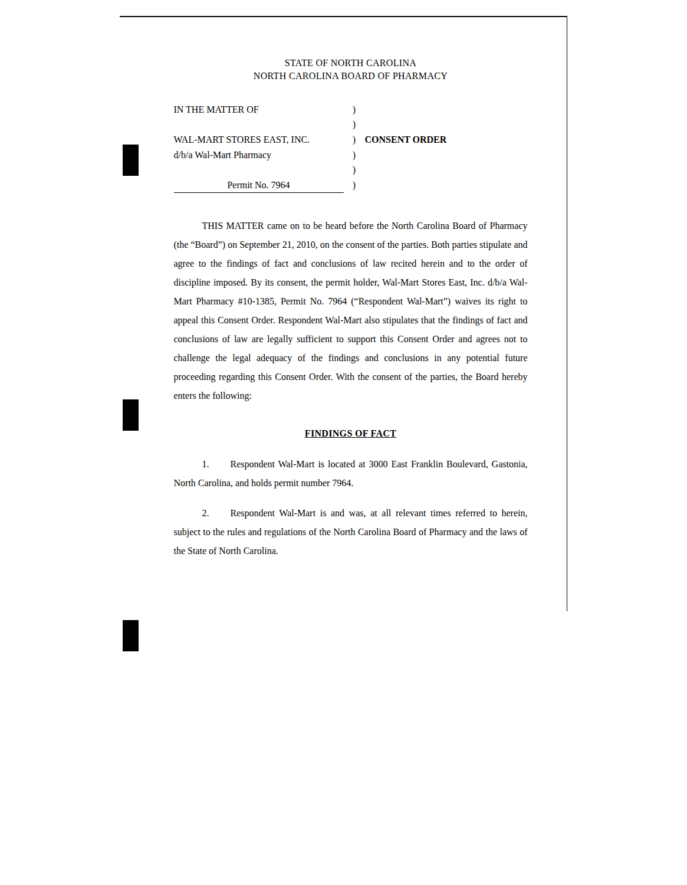STATE OF NORTH CAROLINA
NORTH CAROLINA BOARD OF PHARMACY
| IN THE MATTER OF | ) | |
| | ) | |
| WAL-MART STORES EAST, INC. | ) | CONSENT ORDER |
| d/b/a Wal-Mart Pharmacy | ) | |
| | ) | |
| Permit No. 7964 | ) | |
THIS MATTER came on to be heard before the North Carolina Board of Pharmacy (the “Board”) on September 21, 2010, on the consent of the parties. Both parties stipulate and agree to the findings of fact and conclusions of law recited herein and to the order of discipline imposed. By its consent, the permit holder, Wal-Mart Stores East, Inc. d/b/a Wal-Mart Pharmacy #10-1385, Permit No. 7964 (“Respondent Wal-Mart”) waives its right to appeal this Consent Order. Respondent Wal-Mart also stipulates that the findings of fact and conclusions of law are legally sufficient to support this Consent Order and agrees not to challenge the legal adequacy of the findings and conclusions in any potential future proceeding regarding this Consent Order. With the consent of the parties, the Board hereby enters the following:
FINDINGS OF FACT
Respondent Wal-Mart is located at 3000 East Franklin Boulevard, Gastonia, North Carolina, and holds permit number 7964.
Respondent Wal-Mart is and was, at all relevant times referred to herein, subject to the rules and regulations of the North Carolina Board of Pharmacy and the laws of the State of North Carolina.